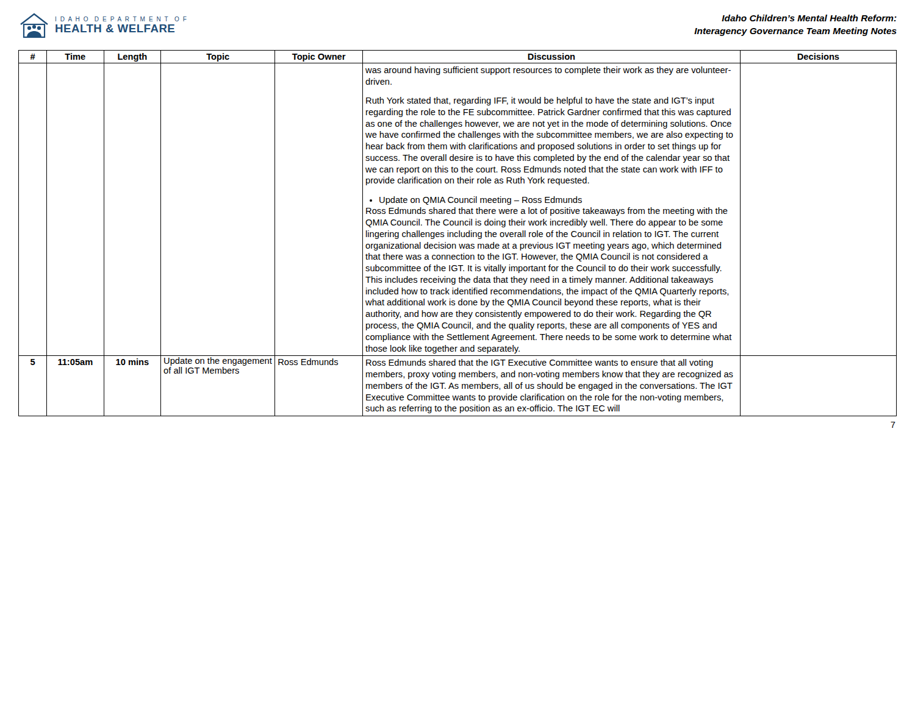I D A H O D E P A R T M E N T O F
HEALTH & WELFARE
Idaho Children’s Mental Health Reform:
Interagency Governance Team Meeting Notes
| # | Time | Length | Topic | Topic Owner | Discussion | Decisions |
| --- | --- | --- | --- | --- | --- | --- |
| | | | | | was around having sufficient support resources to complete their work as they are volunteer-driven. Ruth York stated that, regarding IFF, it would be helpful to have the state and IGT’s input regarding the role to the FE subcommittee. Patrick Gardner confirmed that this was captured as one of the challenges however, we are not yet in the mode of determining solutions. Once we have confirmed the challenges with the subcommittee members, we are also expecting to hear back from them with clarifications and proposed solutions in order to set things up for success. The overall desire is to have this completed by the end of the calendar year so that we can report on this to the court. Ross Edmunds noted that the state can work with IFF to provide clarification on their role as Ruth York requested. Update on QMIA Council meeting – Ross Edmunds Ross Edmunds shared that there were a lot of positive takeaways from the meeting with the QMIA Council. The Council is doing their work incredibly well. There do appear to be some lingering challenges including the overall role of the Council in relation to IGT. The current organizational decision was made at a previous IGT meeting years ago, which determined that there was a connection to the IGT. However, the QMIA Council is not considered a subcommittee of the IGT. It is vitally important for the Council to do their work successfully. This includes receiving the data that they need in a timely manner. Additional takeaways included how to track identified recommendations, the impact of the QMIA Quarterly reports, what additional work is done by the QMIA Council beyond these reports, what is their authority, and how are they consistently empowered to do their work. Regarding the QR process, the QMIA Council, and the quality reports, these are all components of YES and compliance with the Settlement Agreement. There needs to be some work to determine what those look like together and separately. | |
| 5 | 11:05am | 10 mins | Update on the engagement of all IGT Members | Ross Edmunds | Ross Edmunds shared that the IGT Executive Committee wants to ensure that all voting members, proxy voting members, and non-voting members know that they are recognized as members of the IGT. As members, all of us should be engaged in the conversations. The IGT Executive Committee wants to provide clarification on the role for the non-voting members, such as referring to the position as an ex-officio. The IGT EC will | |
7